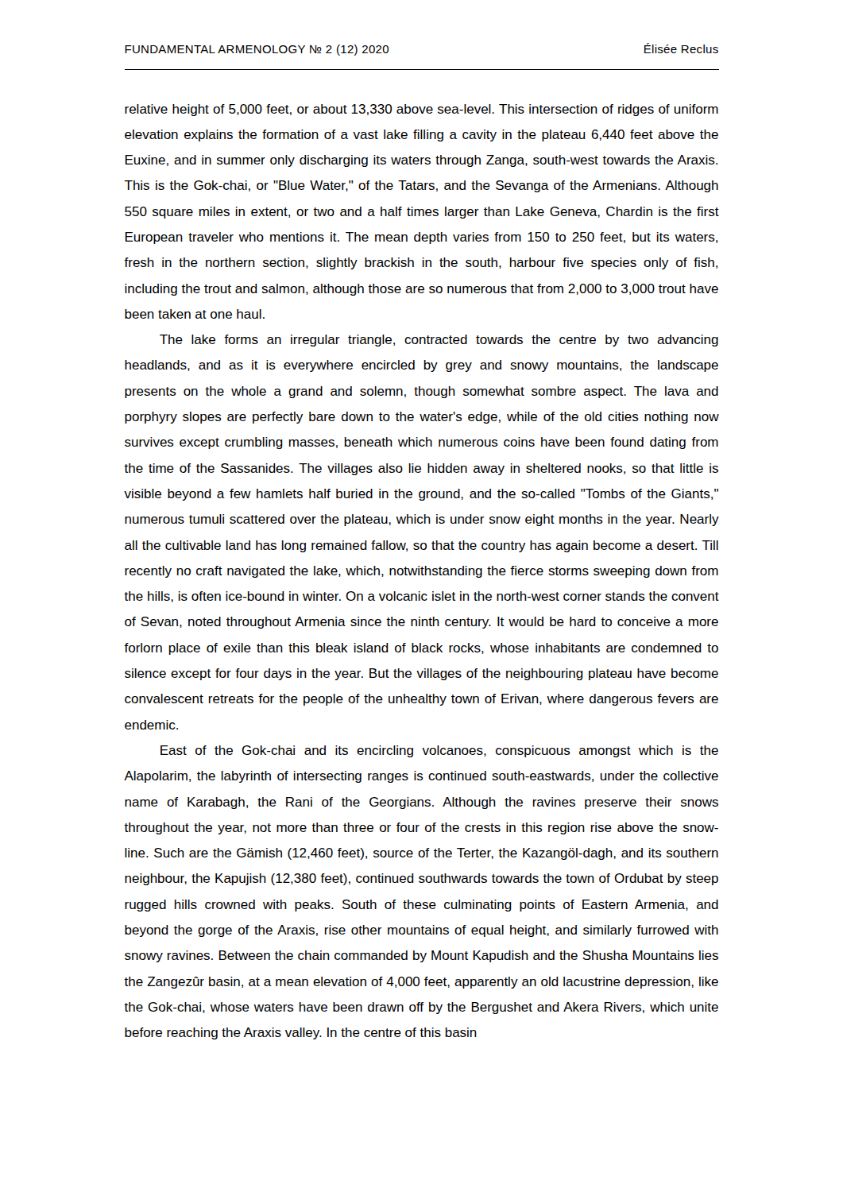FUNDAMENTAL ARMENOLOGY № 2 (12) 2020 Élisée Reclus
relative height of 5,000 feet, or about 13,330 above sea-level. This intersection of ridges of uniform elevation explains the formation of a vast lake filling a cavity in the plateau 6,440 feet above the Euxine, and in summer only discharging its waters through Zanga, south-west towards the Araxis. This is the Gok-chai, or "Blue Water," of the Tatars, and the Sevanga of the Armenians. Although 550 square miles in extent, or two and a half times larger than Lake Geneva, Chardin is the first European traveler who mentions it. The mean depth varies from 150 to 250 feet, but its waters, fresh in the northern section, slightly brackish in the south, harbour five species only of fish, including the trout and salmon, although those are so numerous that from 2,000 to 3,000 trout have been taken at one haul.
The lake forms an irregular triangle, contracted towards the centre by two advancing headlands, and as it is everywhere encircled by grey and snowy mountains, the landscape presents on the whole a grand and solemn, though somewhat sombre aspect. The lava and porphyry slopes are perfectly bare down to the water's edge, while of the old cities nothing now survives except crumbling masses, beneath which numerous coins have been found dating from the time of the Sassanides. The villages also lie hidden away in sheltered nooks, so that little is visible beyond a few hamlets half buried in the ground, and the so-called "Tombs of the Giants," numerous tumuli scattered over the plateau, which is under snow eight months in the year. Nearly all the cultivable land has long remained fallow, so that the country has again become a desert. Till recently no craft navigated the lake, which, notwithstanding the fierce storms sweeping down from the hills, is often ice-bound in winter. On a volcanic islet in the north-west corner stands the convent of Sevan, noted throughout Armenia since the ninth century. It would be hard to conceive a more forlorn place of exile than this bleak island of black rocks, whose inhabitants are condemned to silence except for four days in the year. But the villages of the neighbouring plateau have become convalescent retreats for the people of the unhealthy town of Erivan, where dangerous fevers are endemic.
East of the Gok-chai and its encircling volcanoes, conspicuous amongst which is the Alapolarim, the labyrinth of intersecting ranges is continued south-eastwards, under the collective name of Karabagh, the Rani of the Georgians. Although the ravines preserve their snows throughout the year, not more than three or four of the crests in this region rise above the snow-line. Such are the Gämish (12,460 feet), source of the Terter, the Kazangöl-dagh, and its southern neighbour, the Kapujish (12,380 feet), continued southwards towards the town of Ordubat by steep rugged hills crowned with peaks. South of these culminating points of Eastern Armenia, and beyond the gorge of the Araxis, rise other mountains of equal height, and similarly furrowed with snowy ravines. Between the chain commanded by Mount Kapudish and the Shusha Mountains lies the Zangezûr basin, at a mean elevation of 4,000 feet, apparently an old lacustrine depression, like the Gok-chai, whose waters have been drawn off by the Bergushet and Akera Rivers, which unite before reaching the Araxis valley. In the centre of this basin